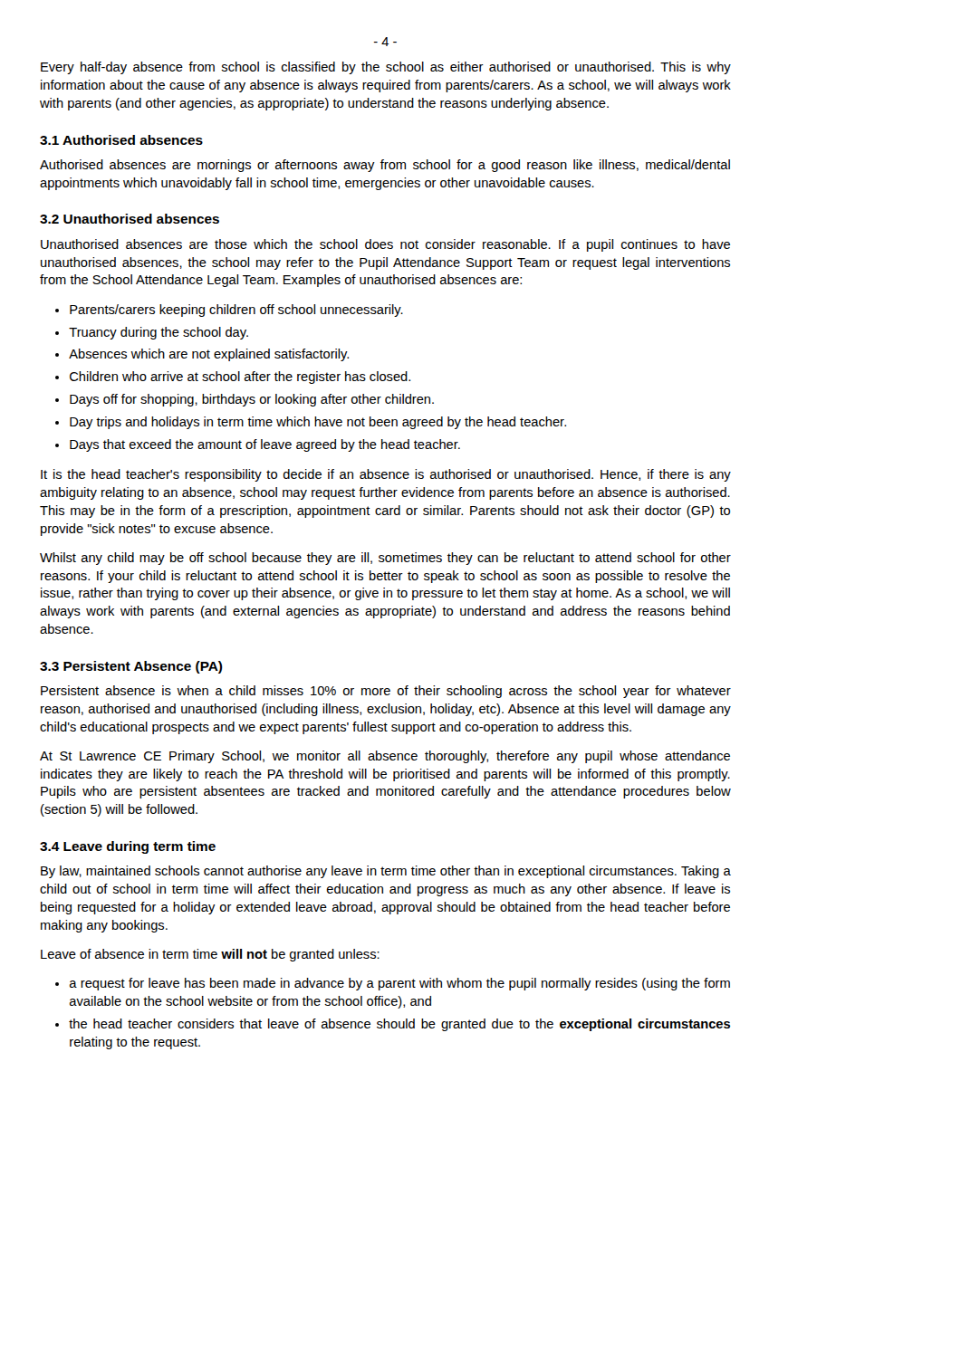- 4 -
Every half-day absence from school is classified by the school as either authorised or unauthorised. This is why information about the cause of any absence is always required from parents/carers. As a school, we will always work with parents (and other agencies, as appropriate) to understand the reasons underlying absence.
3.1 Authorised absences
Authorised absences are mornings or afternoons away from school for a good reason like illness, medical/dental appointments which unavoidably fall in school time, emergencies or other unavoidable causes.
3.2 Unauthorised absences
Unauthorised absences are those which the school does not consider reasonable. If a pupil continues to have unauthorised absences, the school may refer to the Pupil Attendance Support Team or request legal interventions from the School Attendance Legal Team. Examples of unauthorised absences are:
Parents/carers keeping children off school unnecessarily.
Truancy during the school day.
Absences which are not explained satisfactorily.
Children who arrive at school after the register has closed.
Days off for shopping, birthdays or looking after other children.
Day trips and holidays in term time which have not been agreed by the head teacher.
Days that exceed the amount of leave agreed by the head teacher.
It is the head teacher's responsibility to decide if an absence is authorised or unauthorised. Hence, if there is any ambiguity relating to an absence, school may request further evidence from parents before an absence is authorised. This may be in the form of a prescription, appointment card or similar. Parents should not ask their doctor (GP) to provide "sick notes" to excuse absence.
Whilst any child may be off school because they are ill, sometimes they can be reluctant to attend school for other reasons. If your child is reluctant to attend school it is better to speak to school as soon as possible to resolve the issue, rather than trying to cover up their absence, or give in to pressure to let them stay at home. As a school, we will always work with parents (and external agencies as appropriate) to understand and address the reasons behind absence.
3.3 Persistent Absence (PA)
Persistent absence is when a child misses 10% or more of their schooling across the school year for whatever reason, authorised and unauthorised (including illness, exclusion, holiday, etc). Absence at this level will damage any child's educational prospects and we expect parents' fullest support and co-operation to address this.
At St Lawrence CE Primary School, we monitor all absence thoroughly, therefore any pupil whose attendance indicates they are likely to reach the PA threshold will be prioritised and parents will be informed of this promptly. Pupils who are persistent absentees are tracked and monitored carefully and the attendance procedures below (section 5) will be followed.
3.4 Leave during term time
By law, maintained schools cannot authorise any leave in term time other than in exceptional circumstances. Taking a child out of school in term time will affect their education and progress as much as any other absence. If leave is being requested for a holiday or extended leave abroad, approval should be obtained from the head teacher before making any bookings.
Leave of absence in term time will not be granted unless:
a request for leave has been made in advance by a parent with whom the pupil normally resides (using the form available on the school website or from the school office), and
the head teacher considers that leave of absence should be granted due to the exceptional circumstances relating to the request.